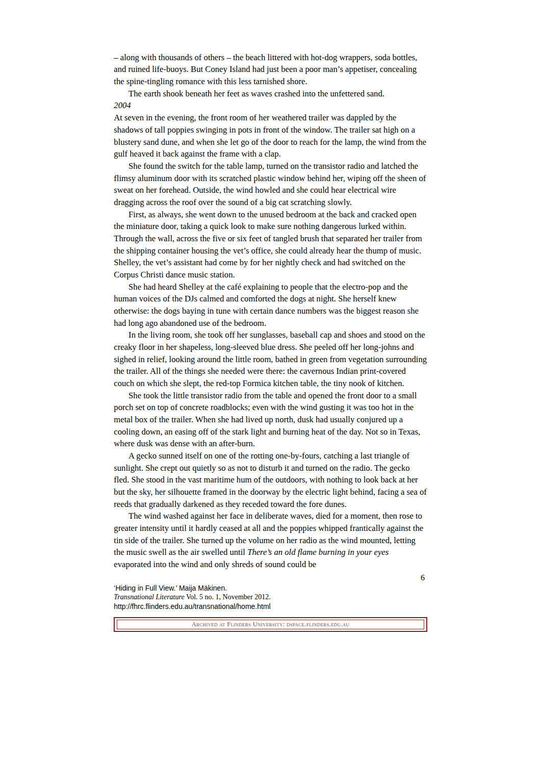– along with thousands of others – the beach littered with hot-dog wrappers, soda bottles, and ruined life-buoys. But Coney Island had just been a poor man’s appetiser, concealing the spine-tingling romance with this less tarnished shore.
The earth shook beneath her feet as waves crashed into the unfettered sand.
2004
At seven in the evening, the front room of her weathered trailer was dappled by the shadows of tall poppies swinging in pots in front of the window. The trailer sat high on a blustery sand dune, and when she let go of the door to reach for the lamp, the wind from the gulf heaved it back against the frame with a clap.
She found the switch for the table lamp, turned on the transistor radio and latched the flimsy aluminum door with its scratched plastic window behind her, wiping off the sheen of sweat on her forehead. Outside, the wind howled and she could hear electrical wire dragging across the roof over the sound of a big cat scratching slowly.
First, as always, she went down to the unused bedroom at the back and cracked open the miniature door, taking a quick look to make sure nothing dangerous lurked within. Through the wall, across the five or six feet of tangled brush that separated her trailer from the shipping container housing the vet’s office, she could already hear the thump of music. Shelley, the vet’s assistant had come by for her nightly check and had switched on the Corpus Christi dance music station.
She had heard Shelley at the café explaining to people that the electro-pop and the human voices of the DJs calmed and comforted the dogs at night. She herself knew otherwise: the dogs baying in tune with certain dance numbers was the biggest reason she had long ago abandoned use of the bedroom.
In the living room, she took off her sunglasses, baseball cap and shoes and stood on the creaky floor in her shapeless, long-sleeved blue dress. She peeled off her long-johns and sighed in relief, looking around the little room, bathed in green from vegetation surrounding the trailer. All of the things she needed were there: the cavernous Indian print-covered couch on which she slept, the red-top Formica kitchen table, the tiny nook of kitchen.
She took the little transistor radio from the table and opened the front door to a small porch set on top of concrete roadblocks; even with the wind gusting it was too hot in the metal box of the trailer. When she had lived up north, dusk had usually conjured up a cooling down, an easing off of the stark light and burning heat of the day. Not so in Texas, where dusk was dense with an after-burn.
A gecko sunned itself on one of the rotting one-by-fours, catching a last triangle of sunlight. She crept out quietly so as not to disturb it and turned on the radio. The gecko fled. She stood in the vast maritime hum of the outdoors, with nothing to look back at her but the sky, her silhouette framed in the doorway by the electric light behind, facing a sea of reeds that gradually darkened as they receded toward the fore dunes.
The wind washed against her face in deliberate waves, died for a moment, then rose to greater intensity until it hardly ceased at all and the poppies whipped frantically against the tin side of the trailer. She turned up the volume on her radio as the wind mounted, letting the music swell as the air swelled until There’s an old flame burning in your eyes evaporated into the wind and only shreds of sound could be
6
‘Hiding in Full View.’ Maija Mäkinen.
Transnational Literature Vol. 5 no. 1, November 2012.
http://fhrc.flinders.edu.au/transnational/home.html
Archived at Flinders University: dspace.flinders.edu.au